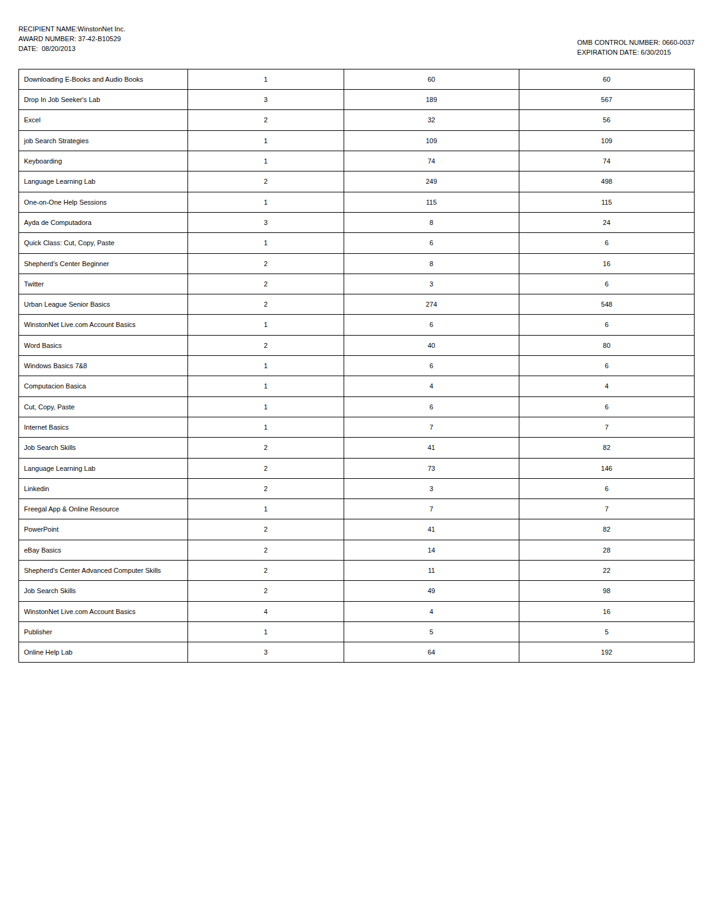RECIPIENT NAME:WinstonNet Inc.
AWARD NUMBER: 37-42-B10529
DATE: 08/20/2013
OMB CONTROL NUMBER: 0660-0037
EXPIRATION DATE: 6/30/2015
| Downloading E-Books and Audio Books | 1 | 60 | 60 |
| Drop In Job Seeker's Lab | 3 | 189 | 567 |
| Excel | 2 | 32 | 56 |
| job Search Strategies | 1 | 109 | 109 |
| Keyboarding | 1 | 74 | 74 |
| Language Learning Lab | 2 | 249 | 498 |
| One-on-One Help Sessions | 1 | 115 | 115 |
| Ayda de Computadora | 3 | 8 | 24 |
| Quick Class: Cut, Copy, Paste | 1 | 6 | 6 |
| Shepherd's Center Beginner | 2 | 8 | 16 |
| Twitter | 2 | 3 | 6 |
| Urban League Senior Basics | 2 | 274 | 548 |
| WinstonNet Live.com Account Basics | 1 | 6 | 6 |
| Word Basics | 2 | 40 | 80 |
| Windows Basics 7&8 | 1 | 6 | 6 |
| Computacion Basica | 1 | 4 | 4 |
| Cut, Copy, Paste | 1 | 6 | 6 |
| Internet Basics | 1 | 7 | 7 |
| Job Search Skills | 2 | 41 | 82 |
| Language Learning Lab | 2 | 73 | 146 |
| Linkedin | 2 | 3 | 6 |
| Freegal App & Online Resource | 1 | 7 | 7 |
| PowerPoint | 2 | 41 | 82 |
| eBay Basics | 2 | 14 | 28 |
| Shepherd's Center Advanced Computer Skills | 2 | 11 | 22 |
| Job Search Skills | 2 | 49 | 98 |
| WinstonNet Live.com Account Basics | 4 | 4 | 16 |
| Publisher | 1 | 5 | 5 |
| Online Help Lab | 3 | 64 | 192 |